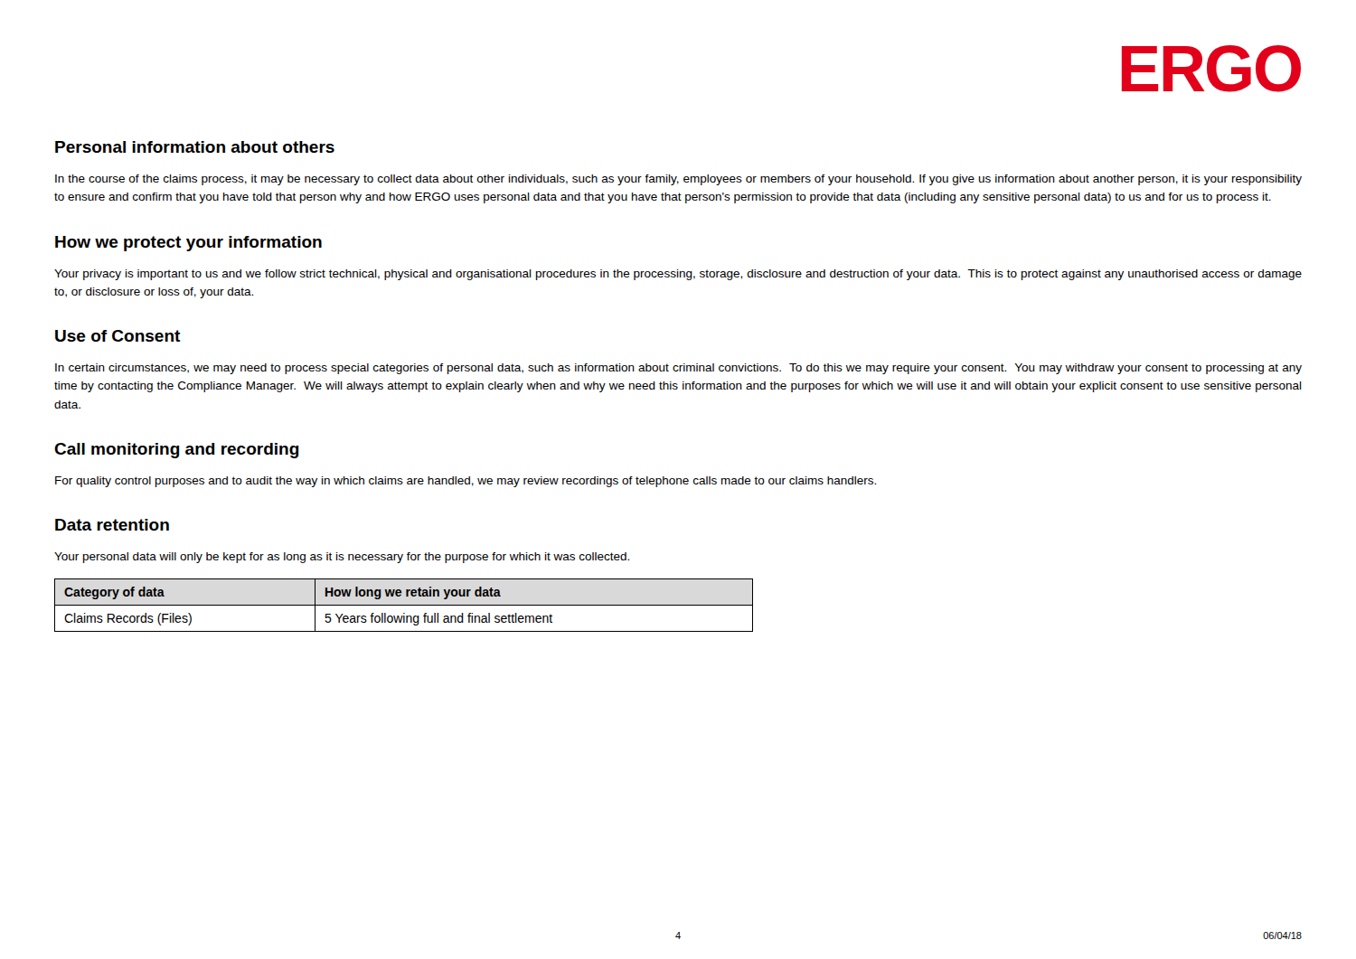ERGO
Personal information about others
In the course of the claims process, it may be necessary to collect data about other individuals, such as your family, employees or members of your household. If you give us information about another person, it is your responsibility to ensure and confirm that you have told that person why and how ERGO uses personal data and that you have that person's permission to provide that data (including any sensitive personal data) to us and for us to process it.
How we protect your information
Your privacy is important to us and we follow strict technical, physical and organisational procedures in the processing, storage, disclosure and destruction of your data. This is to protect against any unauthorised access or damage to, or disclosure or loss of, your data.
Use of Consent
In certain circumstances, we may need to process special categories of personal data, such as information about criminal convictions. To do this we may require your consent. You may withdraw your consent to processing at any time by contacting the Compliance Manager. We will always attempt to explain clearly when and why we need this information and the purposes for which we will use it and will obtain your explicit consent to use sensitive personal data.
Call monitoring and recording
For quality control purposes and to audit the way in which claims are handled, we may review recordings of telephone calls made to our claims handlers.
Data retention
Your personal data will only be kept for as long as it is necessary for the purpose for which it was collected.
| Category of data | How long we retain your data |
| --- | --- |
| Claims Records (Files) | 5 Years following full and final settlement |
4
06/04/18